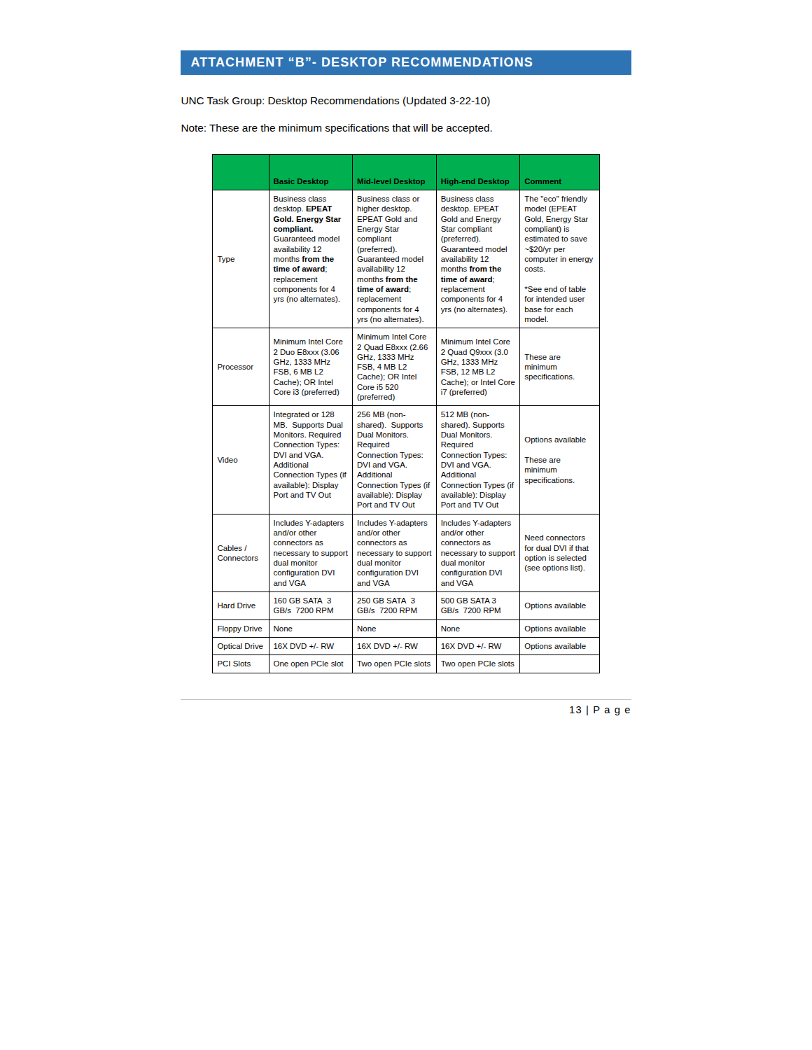ATTACHMENT “B”- DESKTOP RECOMMENDATIONS
UNC Task Group: Desktop Recommendations (Updated 3-22-10)
Note: These are the minimum specifications that will be accepted.
| | Basic Desktop | Mid-level Desktop | High-end Desktop | Comment |
| --- | --- | --- | --- | --- |
| Type | Business class desktop. EPEAT Gold. Energy Star compliant. Guaranteed model availability 12 months from the time of award ; replacement components for 4 yrs (no alternates). | Business class or higher desktop. EPEAT Gold and Energy Star compliant (preferred). Guaranteed model availability 12 months from the time of award ; replacement components for 4 yrs (no alternates). | Business class desktop. EPEAT Gold and Energy Star compliant (preferred). Guaranteed model availability 12 months from the time of award ; replacement components for 4 yrs (no alternates). | The "eco" friendly model (EPEAT Gold, Energy Star compliant) is estimated to save ~$20/yr per computer in energy costs. *See end of table for intended user base for each model. |
| Processor | Minimum Intel Core 2 Duo E8xxx (3.06 GHz, 1333 MHz FSB, 6 MB L2 Cache); OR Intel Core i3 (preferred) | Minimum Intel Core 2 Quad E8xxx (2.66 GHz, 1333 MHz FSB, 4 MB L2 Cache); OR Intel Core i5 520 (preferred) | Minimum Intel Core 2 Quad Q9xxx (3.0 GHz, 1333 MHz FSB, 12 MB L2 Cache); or Intel Core i7 (preferred) | These are minimum specifications. |
| Video | Integrated or 128 MB. Supports Dual Monitors. Required Connection Types: DVI and VGA. Additional Connection Types (if available): Display Port and TV Out | 256 MB (non-shared). Supports Dual Monitors. Required Connection Types: DVI and VGA. Additional Connection Types (if available): Display Port and TV Out | 512 MB (non-shared). Supports Dual Monitors. Required Connection Types: DVI and VGA. Additional Connection Types (if available): Display Port and TV Out | Options available These are minimum specifications. |
| Cables / Connectors | Includes Y-adapters and/or other connectors as necessary to support dual monitor configuration DVI and VGA | Includes Y-adapters and/or other connectors as necessary to support dual monitor configuration DVI and VGA | Includes Y-adapters and/or other connectors as necessary to support dual monitor configuration DVI and VGA | Need connectors for dual DVI if that option is selected (see options list). |
| Hard Drive | 160 GB SATA 3 GB/s 7200 RPM | 250 GB SATA 3 GB/s 7200 RPM | 500 GB SATA 3 GB/s 7200 RPM | Options available |
| Floppy Drive | None | None | None | Options available |
| Optical Drive | 16X DVD +/- RW | 16X DVD +/- RW | 16X DVD +/- RW | Options available |
| PCI Slots | One open PCIe slot | Two open PCIe slots | Two open PCIe slots | |
13 | P a g e